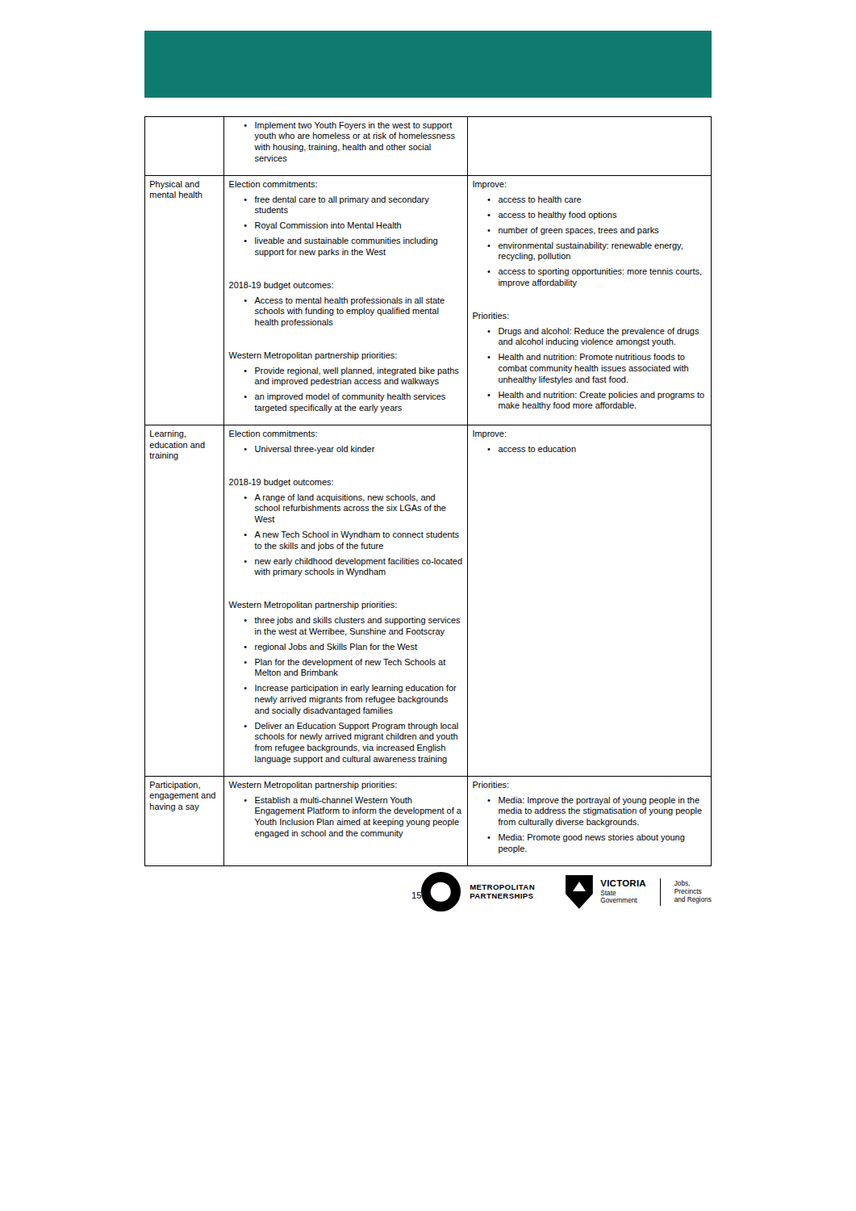| | Implement two Youth Foyers in the west to support youth who are homeless or at risk of homelessness with housing, training, health and other social services | |
| Physical and mental health | Election commitments: free dental care to all primary and secondary students Royal Commission into Mental Health liveable and sustainable communities including support for new parks in the West 2018-19 budget outcomes: Access to mental health professionals in all state schools with funding to employ qualified mental health professionals Western Metropolitan partnership priorities: Provide regional, well planned, integrated bike paths and improved pedestrian access and walkways an improved model of community health services targeted specifically at the early years | Improve: access to health care access to healthy food options number of green spaces, trees and parks environmental sustainability: renewable energy, recycling, pollution access to sporting opportunities: more tennis courts, improve affordability Priorities: Drugs and alcohol: Reduce the prevalence of drugs and alcohol inducing violence amongst youth. Health and nutrition: Promote nutritious foods to combat community health issues associated with unhealthy lifestyles and fast food. Health and nutrition: Create policies and programs to make healthy food more affordable. |
| Learning, education and training | Election commitments: Universal three-year old kinder 2018-19 budget outcomes: A range of land acquisitions, new schools, and school refurbishments across the six LGAs of the West A new Tech School in Wyndham to connect students to the skills and jobs of the future new early childhood development facilities co-located with primary schools in Wyndham Western Metropolitan partnership priorities: three jobs and skills clusters and supporting services in the west at Werribee, Sunshine and Footscray regional Jobs and Skills Plan for the West Plan for the development of new Tech Schools at Melton and Brimbank Increase participation in early learning education for newly arrived migrants from refugee backgrounds and socially disadvantaged families Deliver an Education Support Program through local schools for newly arrived migrant children and youth from refugee backgrounds, via increased English language support and cultural awareness training | Improve: access to education |
| Participation, engagement and having a say | Western Metropolitan partnership priorities: Establish a multi-channel Western Youth Engagement Platform to inform the development of a Youth Inclusion Plan aimed at keeping young people engaged in school and the community | Priorities: Media: Improve the portrayal of young people in the media to address the stigmatisation of young people from culturally diverse backgrounds. Media: Promote good news stories about young people. |
15 of 16
METROPOLITAN
PARTNERSHIPS
VICTORIA
State
Government
Jobs,
Precincts
and Regions